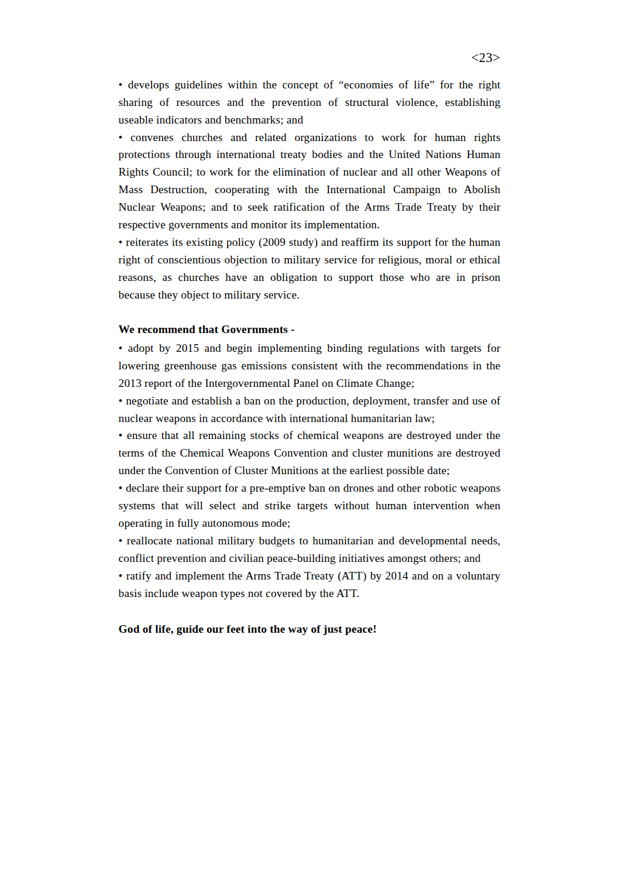<23>
• develops guidelines within the concept of “economies of life” for the right sharing of resources and the prevention of structural violence, establishing useable indicators and benchmarks; and
• convenes churches and related organizations to work for human rights protections through international treaty bodies and the United Nations Human Rights Council; to work for the elimination of nuclear and all other Weapons of Mass Destruction, cooperating with the International Campaign to Abolish Nuclear Weapons; and to seek ratification of the Arms Trade Treaty by their respective governments and monitor its implementation.
• reiterates its existing policy (2009 study) and reaffirm its support for the human right of conscientious objection to military service for religious, moral or ethical reasons, as churches have an obligation to support those who are in prison because they object to military service.
We recommend that Governments -
• adopt by 2015 and begin implementing binding regulations with targets for lowering greenhouse gas emissions consistent with the recommendations in the 2013 report of the Intergovernmental Panel on Climate Change;
• negotiate and establish a ban on the production, deployment, transfer and use of nuclear weapons in accordance with international humanitarian law;
• ensure that all remaining stocks of chemical weapons are destroyed under the terms of the Chemical Weapons Convention and cluster munitions are destroyed under the Convention of Cluster Munitions at the earliest possible date;
• declare their support for a pre-emptive ban on drones and other robotic weapons systems that will select and strike targets without human intervention when operating in fully autonomous mode;
• reallocate national military budgets to humanitarian and developmental needs, conflict prevention and civilian peace-building initiatives amongst others; and
• ratify and implement the Arms Trade Treaty (ATT) by 2014 and on a voluntary basis include weapon types not covered by the ATT.
God of life, guide our feet into the way of just peace!